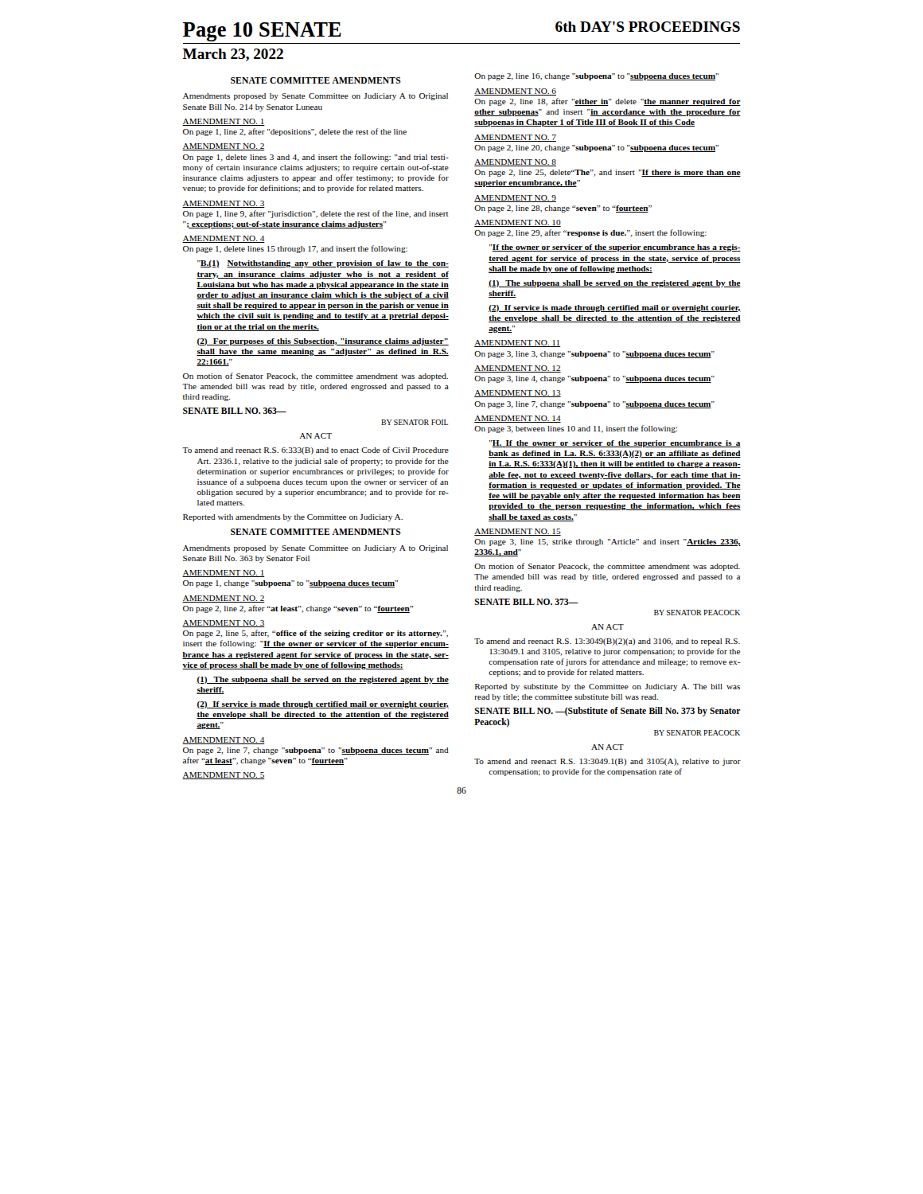Page 10 SENATE
6th DAY'S PROCEEDINGS
March 23, 2022
Senate Committee Amendments
Amendments proposed by Senate Committee on Judiciary A to Original Senate Bill No. 214 by Senator Luneau
AMENDMENT NO. 1
On page 1, line 2, after "depositions", delete the rest of the line
AMENDMENT NO. 2
On page 1, delete lines 3 and 4, and insert the following: "and trial testimony of certain insurance claims adjusters; to require certain out-of-state insurance claims adjusters to appear and offer testimony; to provide for venue; to provide for definitions; and to provide for related matters.
AMENDMENT NO. 3
On page 1, line 9, after "jurisdiction", delete the rest of the line, and insert "; exceptions; out-of-state insurance claims adjusters"
AMENDMENT NO. 4
On page 1, delete lines 15 through 17, and insert the following:
"B.(1) Notwithstanding any other provision of law to the contrary, an insurance claims adjuster who is not a resident of Louisiana but who has made a physical appearance in the state in order to adjust an insurance claim which is the subject of a civil suit shall be required to appear in person in the parish or venue in which the civil suit is pending and to testify at a pretrial deposition or at the trial on the merits.
(2) For purposes of this Subsection, "insurance claims adjuster" shall have the same meaning as "adjuster" as defined in R.S. 22:1661."
On motion of Senator Peacock, the committee amendment was adopted. The amended bill was read by title, ordered engrossed and passed to a third reading.
SENATE BILL NO. 363— BY SENATOR FOIL
AN ACT
To amend and reenact R.S. 6:333(B) and to enact Code of Civil Procedure Art. 2336.1, relative to the judicial sale of property; to provide for the determination or superior encumbrances or privileges; to provide for issuance of a subpoena duces tecum upon the owner or servicer of an obligation secured by a superior encumbrance; and to provide for related matters.
Reported with amendments by the Committee on Judiciary A.
Senate Committee Amendments
Amendments proposed by Senate Committee on Judiciary A to Original Senate Bill No. 363 by Senator Foil
AMENDMENT NO. 1
On page 1, change "subpoena" to "subpoena duces tecum"
AMENDMENT NO. 2
On page 2, line 2, after “at least”, change “seven” to “fourteen”
AMENDMENT NO. 3
On page 2, line 5, after, “office of the seizing creditor or its attorney.”, insert the following: "If the owner or servicer of the superior encumbrance has a registered agent for service of process in the state, service of process shall be made by one of following methods:
(1) The subpoena shall be served on the registered agent by the sheriff.
(2) If service is made through certified mail or overnight courier, the envelope shall be directed to the attention of the registered agent."
AMENDMENT NO. 4
On page 2, line 7, change "subpoena" to "subpoena duces tecum" and after “at least”, change "seven” to “fourteen”
AMENDMENT NO. 5
On page 2, line 16, change "subpoena" to "subpoena duces tecum"
AMENDMENT NO. 6
On page 2, line 18, after "either in" delete "the manner required for other subpoenas" and insert "in accordance with the procedure for subpoenas in Chapter 1 of Title III of Book II of this Code
AMENDMENT NO. 7
On page 2, line 20, change "subpoena" to "subpoena duces tecum"
AMENDMENT NO. 8
On page 2, line 25, delete“The”, and insert "If there is more than one superior encumbrance, the”
AMENDMENT NO. 9
On page 2, line 28, change “seven” to “fourteen”
AMENDMENT NO. 10
On page 2, line 29, after “response is due.”, insert the following:
"If the owner or servicer of the superior encumbrance has a registered agent for service of process in the state, service of process shall be made by one of following methods:
(1) The subpoena shall be served on the registered agent by the sheriff.
(2) If service is made through certified mail or overnight courier, the envelope shall be directed to the attention of the registered agent."
AMENDMENT NO. 11
On page 3, line 3, change "subpoena" to "subpoena duces tecum"
AMENDMENT NO. 12
On page 3, line 4, change "subpoena" to "subpoena duces tecum"
AMENDMENT NO. 13
On page 3, line 7, change "subpoena" to "subpoena duces tecum"
AMENDMENT NO. 14
On page 3, between lines 10 and 11, insert the following:
"H. If the owner or servicer of the superior encumbrance is a bank as defined in La. R.S. 6:333(A)(2) or an affiliate as defined in La. R.S. 6:333(A)(1), then it will be entitled to charge a reasonable fee, not to exceed twenty-five dollars, for each time that information is requested or updates of information provided. The fee will be payable only after the requested information has been provided to the person requesting the information, which fees shall be taxed as costs."
AMENDMENT NO. 15
On page 3, line 15, strike through "Article" and insert "Articles 2336, 2336.1, and"
On motion of Senator Peacock, the committee amendment was adopted. The amended bill was read by title, ordered engrossed and passed to a third reading.
SENATE BILL NO. 373— BY SENATOR PEACOCK
AN ACT
To amend and reenact R.S. 13:3049(B)(2)(a) and 3106, and to repeal R.S. 13:3049.1 and 3105, relative to juror compensation; to provide for the compensation rate of jurors for attendance and mileage; to remove exceptions; and to provide for related matters.
Reported by substitute by the Committee on Judiciary A. The bill was read by title; the committee substitute bill was read.
SENATE BILL NO. —(Substitute of Senate Bill No. 373 by Senator Peacock) BY SENATOR PEACOCK
AN ACT
To amend and reenact R.S. 13:3049.1(B) and 3105(A), relative to juror compensation; to provide for the compensation rate of
86